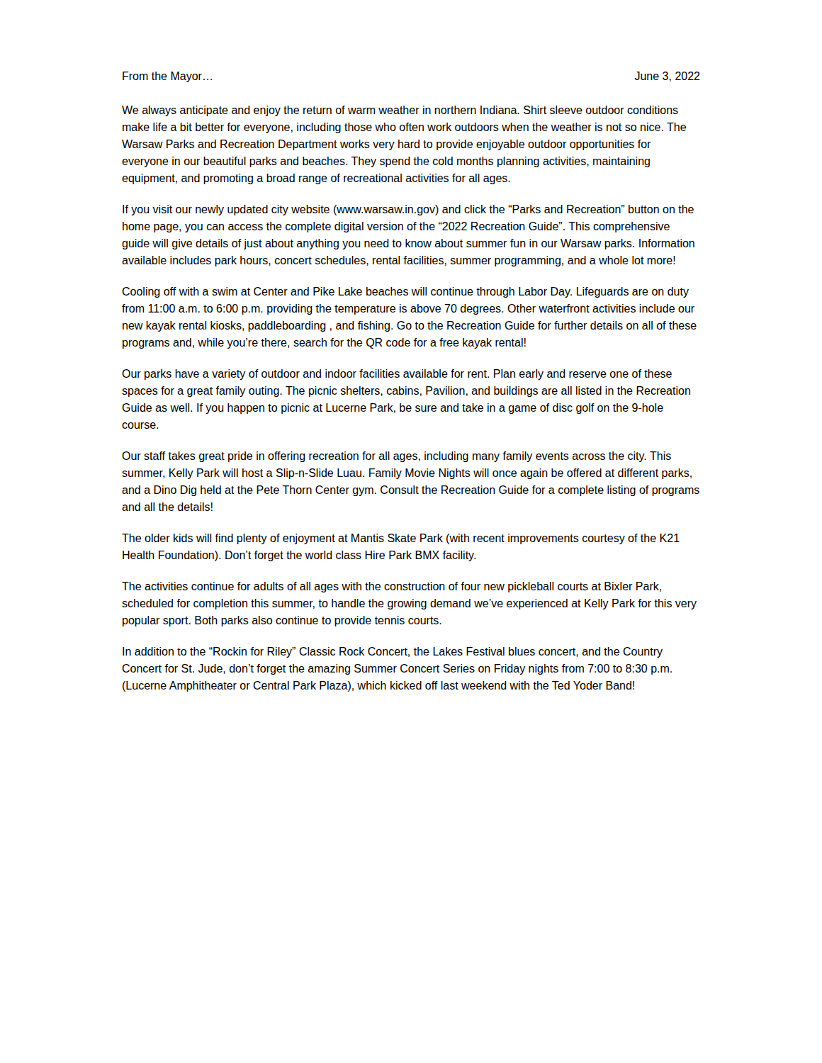From the Mayor…
June 3, 2022
We always anticipate and enjoy the return of warm weather in northern Indiana. Shirt sleeve outdoor conditions make life a bit better for everyone, including those who often work outdoors when the weather is not so nice. The Warsaw Parks and Recreation Department works very hard to provide enjoyable outdoor opportunities for everyone in our beautiful parks and beaches. They spend the cold months planning activities, maintaining equipment, and promoting a broad range of recreational activities for all ages.
If you visit our newly updated city website (www.warsaw.in.gov) and click the “Parks and Recreation” button on the home page, you can access the complete digital version of the “2022 Recreation Guide”. This comprehensive guide will give details of just about anything you need to know about summer fun in our Warsaw parks. Information available includes park hours, concert schedules, rental facilities, summer programming, and a whole lot more!
Cooling off with a swim at Center and Pike Lake beaches will continue through Labor Day. Lifeguards are on duty from 11:00 a.m. to 6:00 p.m. providing the temperature is above 70 degrees. Other waterfront activities include our new kayak rental kiosks, paddleboarding , and fishing. Go to the Recreation Guide for further details on all of these programs and, while you’re there, search for the QR code for a free kayak rental!
Our parks have a variety of outdoor and indoor facilities available for rent. Plan early and reserve one of these spaces for a great family outing. The picnic shelters, cabins, Pavilion, and buildings are all listed in the Recreation Guide as well. If you happen to picnic at Lucerne Park, be sure and take in a game of disc golf on the 9-hole course.
Our staff takes great pride in offering recreation for all ages, including many family events across the city. This summer, Kelly Park will host a Slip-n-Slide Luau. Family Movie Nights will once again be offered at different parks, and a Dino Dig held at the Pete Thorn Center gym. Consult the Recreation Guide for a complete listing of programs and all the details!
The older kids will find plenty of enjoyment at Mantis Skate Park (with recent improvements courtesy of the K21 Health Foundation). Don’t forget the world class Hire Park BMX facility.
The activities continue for adults of all ages with the construction of four new pickleball courts at Bixler Park, scheduled for completion this summer, to handle the growing demand we’ve experienced at Kelly Park for this very popular sport. Both parks also continue to provide tennis courts.
In addition to the “Rockin for Riley” Classic Rock Concert, the Lakes Festival blues concert, and the Country Concert for St. Jude, don’t forget the amazing Summer Concert Series on Friday nights from 7:00 to 8:30 p.m. (Lucerne Amphitheater or Central Park Plaza), which kicked off last weekend with the Ted Yoder Band!